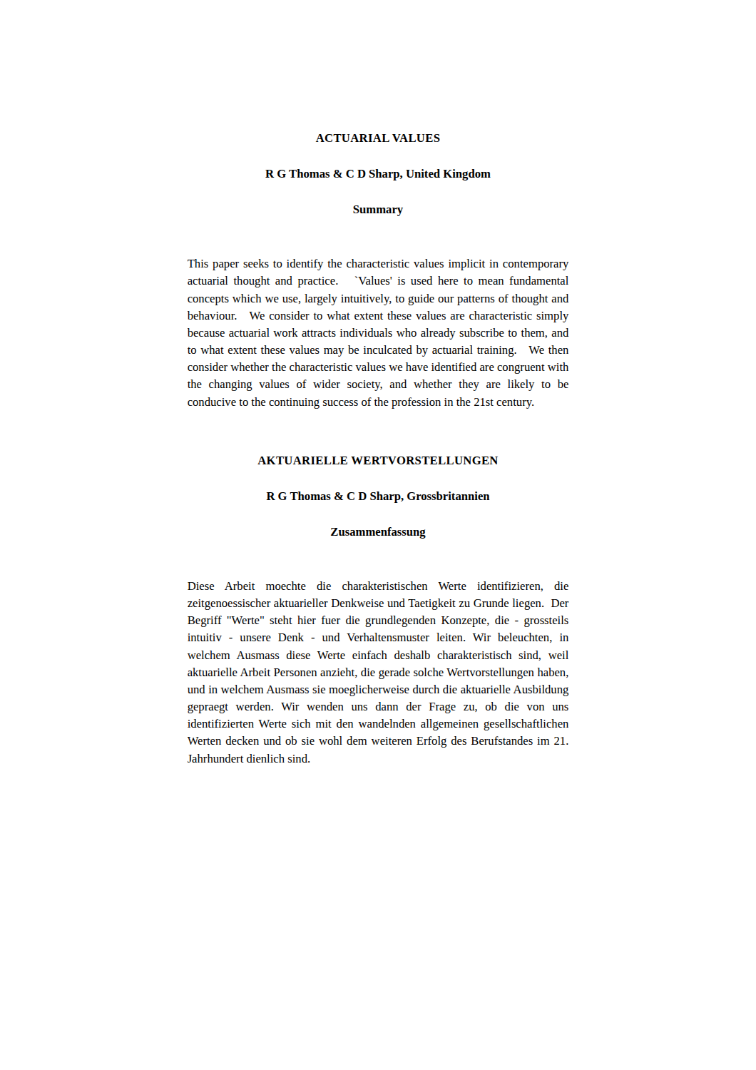ACTUARIAL VALUES
R G Thomas & C D Sharp, United Kingdom
Summary
This paper seeks to identify the characteristic values implicit in contemporary actuarial thought and practice. `Values' is used here to mean fundamental concepts which we use, largely intuitively, to guide our patterns of thought and behaviour. We consider to what extent these values are characteristic simply because actuarial work attracts individuals who already subscribe to them, and to what extent these values may be inculcated by actuarial training. We then consider whether the characteristic values we have identified are congruent with the changing values of wider society, and whether they are likely to be conducive to the continuing success of the profession in the 21st century.
AKTUARIELLE WERTVORSTELLUNGEN
R G Thomas & C D Sharp, Grossbritannien
Zusammenfassung
Diese Arbeit moechte die charakteristischen Werte identifizieren, die zeitgenoessischer aktuarieller Denkweise und Taetigkeit zu Grunde liegen. Der Begriff "Werte" steht hier fuer die grundlegenden Konzepte, die - grossteils intuitiv - unsere Denk - und Verhaltensmuster leiten. Wir beleuchten, in welchem Ausmass diese Werte einfach deshalb charakteristisch sind, weil aktuarielle Arbeit Personen anzieht, die gerade solche Wertvorstellungen haben, und in welchem Ausmass sie moeglicherweise durch die aktuarielle Ausbildung gepraegt werden. Wir wenden uns dann der Frage zu, ob die von uns identifizierten Werte sich mit den wandelnden allgemeinen gesellschaftlichen Werten decken und ob sie wohl dem weiteren Erfolg des Berufstandes im 21. Jahrhundert dienlich sind.